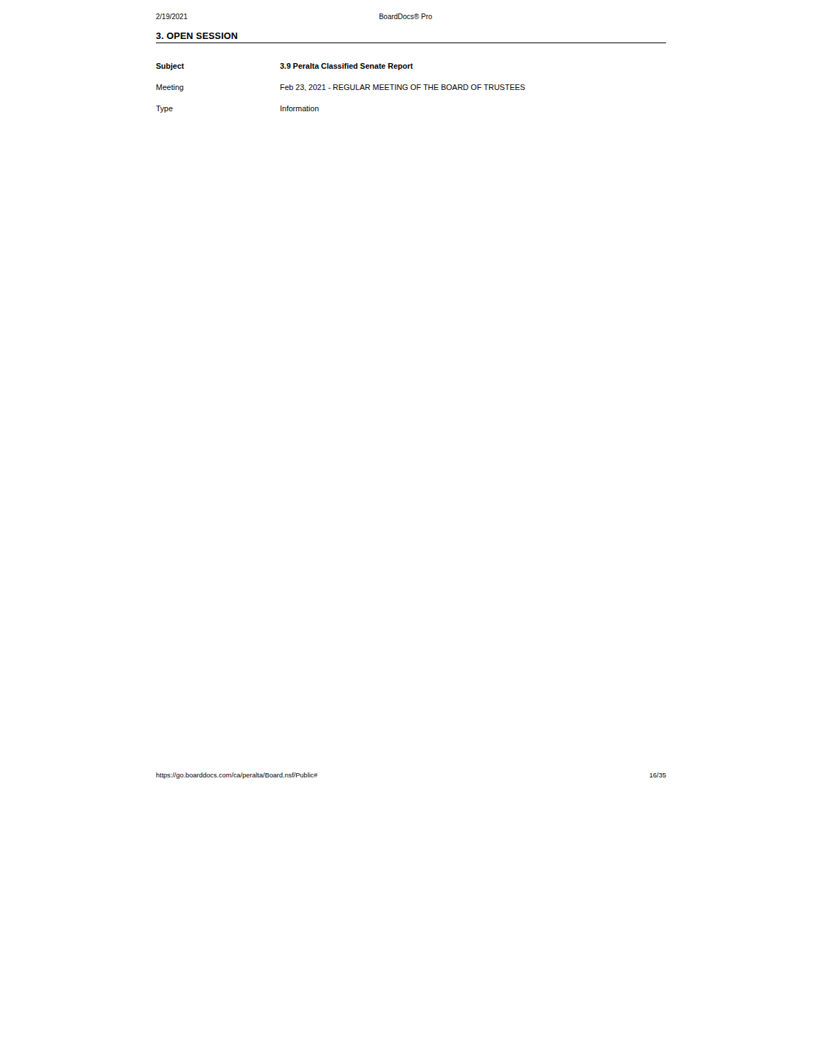2/19/2021
BoardDocs® Pro
3. OPEN SESSION
| Subject | 3.9 Peralta Classified Senate Report |
| Meeting | Feb 23, 2021 - REGULAR MEETING OF THE BOARD OF TRUSTEES |
| Type | Information |
https://go.boarddocs.com/ca/peralta/Board.nsf/Public#
16/35